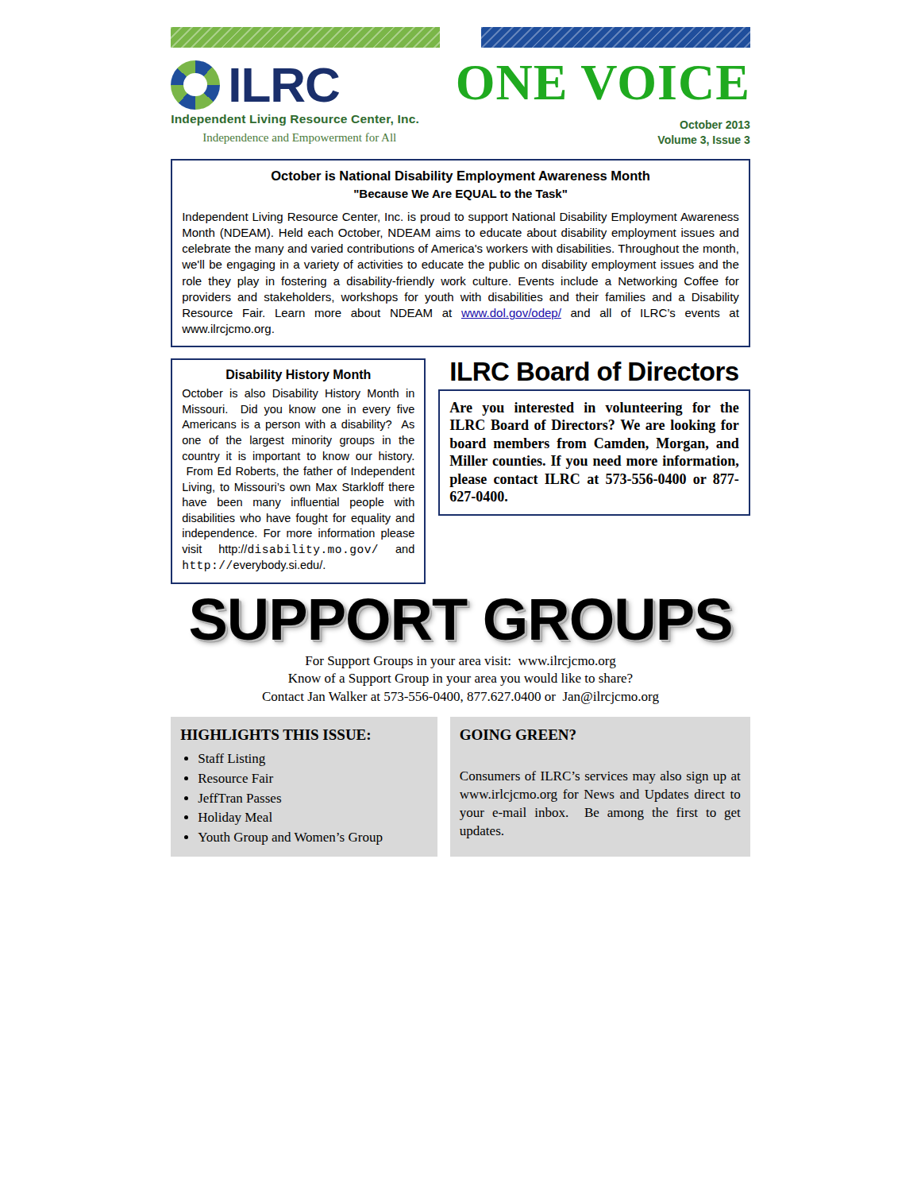ILRC
Independent Living Resource Center, Inc.
Independence and Empowerment for All
ONE VOICE
October 2013
Volume 3, Issue 3
October is National Disability Employment Awareness Month
"Because We Are EQUAL to the Task"
Independent Living Resource Center, Inc. is proud to support National Disability Employment Awareness Month (NDEAM). Held each October, NDEAM aims to educate about disability employment issues and celebrate the many and varied contributions of America's workers with disabilities. Throughout the month, we'll be engaging in a variety of activities to educate the public on disability employment issues and the role they play in fostering a disability-friendly work culture. Events include a Networking Coffee for providers and stakeholders, workshops for youth with disabilities and their families and a Disability Resource Fair. Learn more about NDEAM at www.dol.gov/odep/ and all of ILRC’s events at www.ilrcjcmo.org.
Disability History Month
October is also Disability History Month in Missouri. Did you know one in every five Americans is a person with a disability? As one of the largest minority groups in the country it is important to know our history. From Ed Roberts, the father of Independent Living, to Missouri’s own Max Starkloff there have been many influential people with disabilities who have fought for equality and independence. For more information please visit http://disability.mo.gov/ and http://everybody.si.edu/.
ILRC Board of Directors
Are you interested in volunteering for the ILRC Board of Directors? We are looking for board members from Camden, Morgan, and Miller counties. If you need more information, please contact ILRC at 573-556-0400 or 877-627-0400.
SUPPORT GROUPS
For Support Groups in your area visit: www.ilrcjcmo.org
Know of a Support Group in your area you would like to share?
Contact Jan Walker at 573-556-0400, 877.627.0400 or Jan@ilrcjcmo.org
HIGHLIGHTS THIS ISSUE:
Staff Listing
Resource Fair
JeffTran Passes
Holiday Meal
Youth Group and Women’s Group
GOING GREEN?
Consumers of ILRC’s services may also sign up at www.irlcjcmo.org for News and Updates direct to your e-mail inbox. Be among the first to get updates.